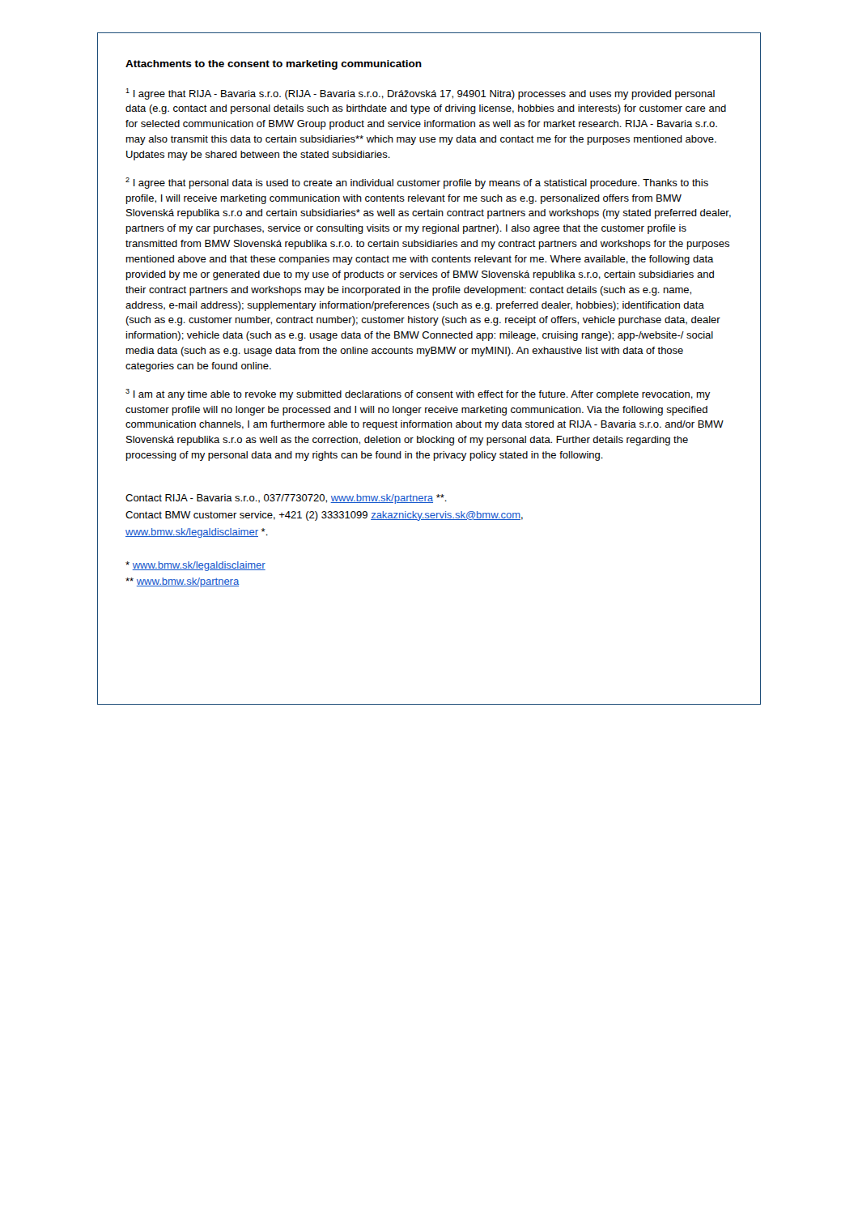Attachments to the consent to marketing communication
1 I agree that RIJA - Bavaria s.r.o. (RIJA - Bavaria s.r.o., Drážovská 17, 94901 Nitra) processes and uses my provided personal data (e.g. contact and personal details such as birthdate and type of driving license, hobbies and interests) for customer care and for selected communication of BMW Group product and service information as well as for market research. RIJA - Bavaria s.r.o. may also transmit this data to certain subsidiaries** which may use my data and contact me for the purposes mentioned above. Updates may be shared between the stated subsidiaries.
2 I agree that personal data is used to create an individual customer profile by means of a statistical procedure. Thanks to this profile, I will receive marketing communication with contents relevant for me such as e.g. personalized offers from BMW Slovenská republika s.r.o and certain subsidiaries* as well as certain contract partners and workshops (my stated preferred dealer, partners of my car purchases, service or consulting visits or my regional partner). I also agree that the customer profile is transmitted from BMW Slovenská republika s.r.o. to certain subsidiaries and my contract partners and workshops for the purposes mentioned above and that these companies may contact me with contents relevant for me. Where available, the following data provided by me or generated due to my use of products or services of BMW Slovenská republika s.r.o, certain subsidiaries and their contract partners and workshops may be incorporated in the profile development: contact details (such as e.g. name, address, e-mail address); supplementary information/preferences (such as e.g. preferred dealer, hobbies); identification data (such as e.g. customer number, contract number); customer history (such as e.g. receipt of offers, vehicle purchase data, dealer information); vehicle data (such as e.g. usage data of the BMW Connected app: mileage, cruising range); app-/website-/ social media data (such as e.g. usage data from the online accounts myBMW or myMINI). An exhaustive list with data of those categories can be found online.
3 I am at any time able to revoke my submitted declarations of consent with effect for the future. After complete revocation, my customer profile will no longer be processed and I will no longer receive marketing communication. Via the following specified communication channels, I am furthermore able to request information about my data stored at RIJA - Bavaria s.r.o. and/or BMW Slovenská republika s.r.o as well as the correction, deletion or blocking of my personal data. Further details regarding the processing of my personal data and my rights can be found in the privacy policy stated in the following.
Contact RIJA - Bavaria s.r.o., 037/7730720, www.bmw.sk/partnera **.
Contact BMW customer service, +421 (2) 33331099 zakaznicky.servis.sk@bmw.com,
www.bmw.sk/legaldisclaimer *.
* www.bmw.sk/legaldisclaimer
** www.bmw.sk/partnera